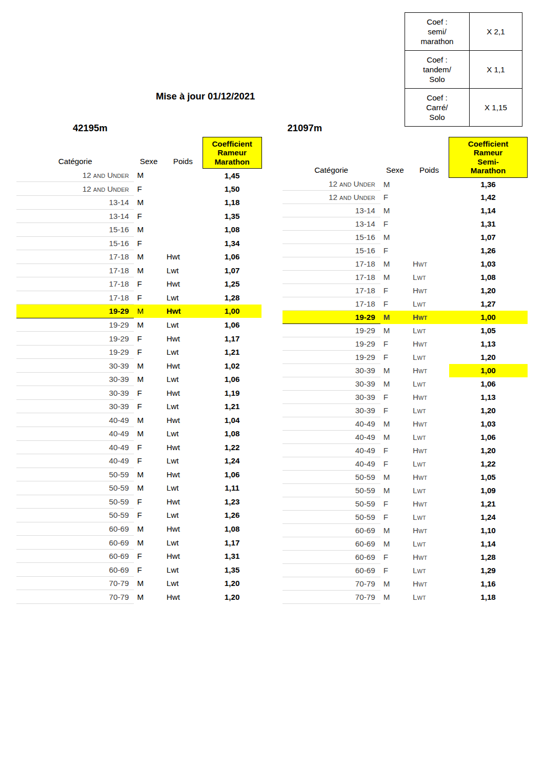| Coef : semi/ marathon | X 2,1 |
| Coef : tandem/ Solo | X 1,1 |
| Coef : Carré/ Solo | X 1,15 |
Mise à jour 01/12/2021
42195m
21097m
| Catégorie | Sexe | Poids | Coefficient Rameur Marathon |
| --- | --- | --- | --- |
| 12 and Under | M | | 1,45 |
| 12 and Under | F | | 1,50 |
| 13-14 | M | | 1,18 |
| 13-14 | F | | 1,35 |
| 15-16 | M | | 1,08 |
| 15-16 | F | | 1,34 |
| 17-18 | M | Hwt | 1,06 |
| 17-18 | M | Lwt | 1,07 |
| 17-18 | F | Hwt | 1,25 |
| 17-18 | F | Lwt | 1,28 |
| 19-29 | M | Hwt | 1,00 |
| 19-29 | M | Lwt | 1,06 |
| 19-29 | F | Hwt | 1,17 |
| 19-29 | F | Lwt | 1,21 |
| 30-39 | M | Hwt | 1,02 |
| 30-39 | M | Lwt | 1,06 |
| 30-39 | F | Hwt | 1,19 |
| 30-39 | F | Lwt | 1,21 |
| 40-49 | M | Hwt | 1,04 |
| 40-49 | M | Lwt | 1,08 |
| 40-49 | F | Hwt | 1,22 |
| 40-49 | F | Lwt | 1,24 |
| 50-59 | M | Hwt | 1,06 |
| 50-59 | M | Lwt | 1,11 |
| 50-59 | F | Hwt | 1,23 |
| 50-59 | F | Lwt | 1,26 |
| 60-69 | M | Hwt | 1,08 |
| 60-69 | M | Lwt | 1,17 |
| 60-69 | F | Hwt | 1,31 |
| 60-69 | F | Lwt | 1,35 |
| 70-79 | M | Lwt | 1,20 |
| 70-79 | M | Hwt | 1,20 |
| Catégorie | Sexe | Poids | Coefficient Rameur Semi- Marathon |
| --- | --- | --- | --- |
| 12 and Under | M | | 1,36 |
| 12 and Under | F | | 1,42 |
| 13-14 | M | | 1,14 |
| 13-14 | F | | 1,31 |
| 15-16 | M | | 1,07 |
| 15-16 | F | | 1,26 |
| 17-18 | M | Hwt | 1,03 |
| 17-18 | M | Lwt | 1,08 |
| 17-18 | F | Hwt | 1,20 |
| 17-18 | F | Lwt | 1,27 |
| 19-29 | M | Hwt | 1,00 |
| 19-29 | M | Lwt | 1,05 |
| 19-29 | F | Hwt | 1,13 |
| 19-29 | F | Lwt | 1,20 |
| 30-39 | M | Hwt | 1,00 |
| 30-39 | M | Lwt | 1,06 |
| 30-39 | F | Hwt | 1,13 |
| 30-39 | F | Lwt | 1,20 |
| 40-49 | M | Hwt | 1,03 |
| 40-49 | M | Lwt | 1,06 |
| 40-49 | F | Hwt | 1,20 |
| 40-49 | F | Lwt | 1,22 |
| 50-59 | M | Hwt | 1,05 |
| 50-59 | M | Lwt | 1,09 |
| 50-59 | F | Hwt | 1,21 |
| 50-59 | F | Lwt | 1,24 |
| 60-69 | M | Hwt | 1,10 |
| 60-69 | M | Lwt | 1,14 |
| 60-69 | F | Hwt | 1,28 |
| 60-69 | F | Lwt | 1,29 |
| 70-79 | M | Hwt | 1,16 |
| 70-79 | M | Lwt | 1,18 |